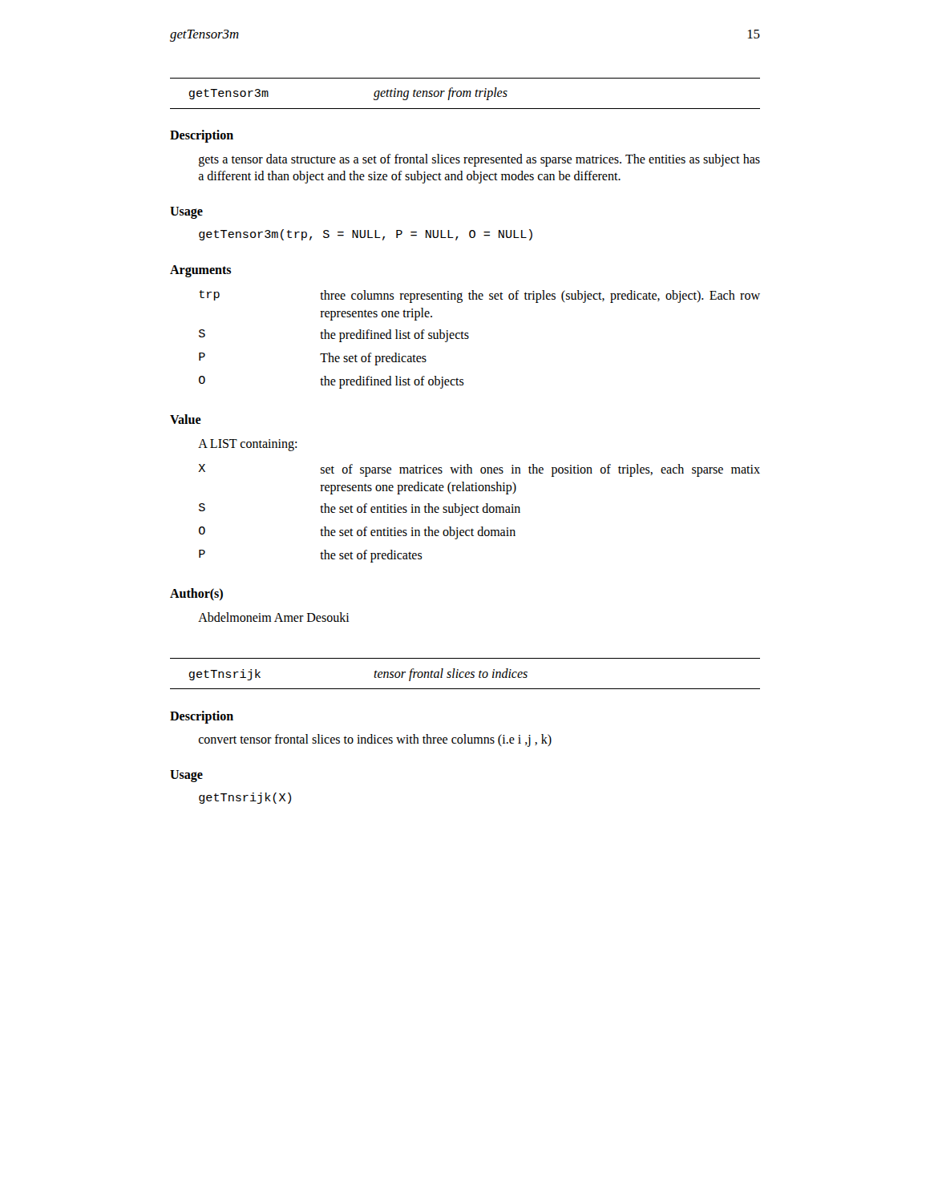getTensor3m 15
getTensor3m getting tensor from triples
Description
gets a tensor data structure as a set of frontal slices represented as sparse matrices. The entities as subject has a different id than object and the size of subject and object modes can be different.
Usage
getTensor3m(trp, S = NULL, P = NULL, O = NULL)
Arguments
trp
three columns representing the set of triples (subject, predicate, object). Each row representes one triple.
S
the predifined list of subjects
P
The set of predicates
O
the predifined list of objects
Value
A LIST containing:
X
set of sparse matrices with ones in the position of triples, each sparse matix represents one predicate (relationship)
S
the set of entities in the subject domain
O
the set of entities in the object domain
P
the set of predicates
Author(s)
Abdelmoneim Amer Desouki
getTnsrijk tensor frontal slices to indices
Description
convert tensor frontal slices to indices with three columns (i.e i ,j , k)
Usage
getTnsrijk(X)